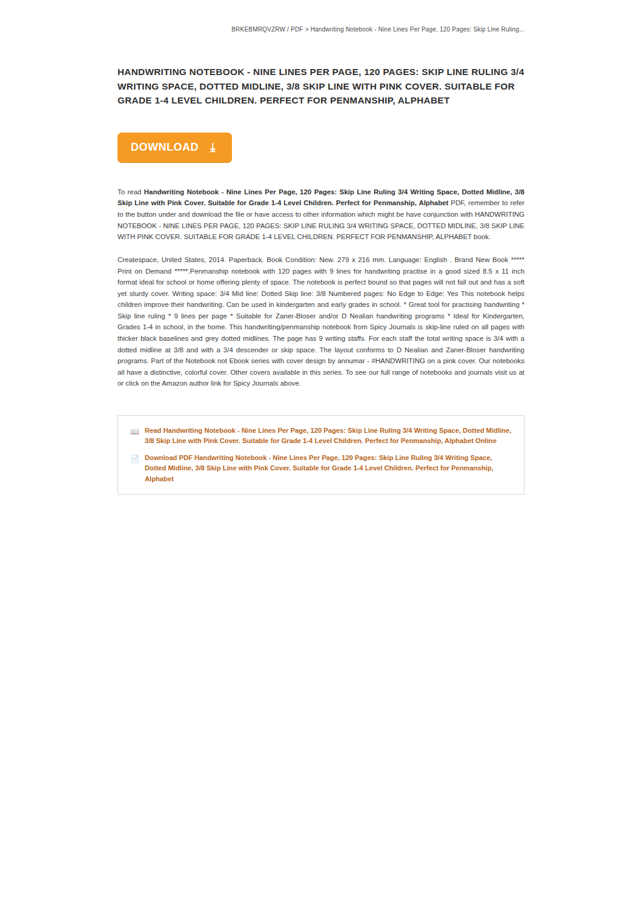BRKEBMRQVZRW / PDF > Handwriting Notebook - Nine Lines Per Page, 120 Pages: Skip Line Ruling...
HANDWRITING NOTEBOOK - NINE LINES PER PAGE, 120 PAGES: SKIP LINE RULING 3/4 WRITING SPACE, DOTTED MIDLINE, 3/8 SKIP LINE WITH PINK COVER. SUITABLE FOR GRADE 1-4 LEVEL CHILDREN. PERFECT FOR PENMANSHIP, ALPHABET
DOWNLOAD ⤓
To read Handwriting Notebook - Nine Lines Per Page, 120 Pages: Skip Line Ruling 3/4 Writing Space, Dotted Midline, 3/8 Skip Line with Pink Cover. Suitable for Grade 1-4 Level Children. Perfect for Penmanship, Alphabet PDF, remember to refer to the button under and download the file or have access to other information which might be have conjunction with HANDWRITING NOTEBOOK - NINE LINES PER PAGE, 120 PAGES: SKIP LINE RULING 3/4 WRITING SPACE, DOTTED MIDLINE, 3/8 SKIP LINE WITH PINK COVER. SUITABLE FOR GRADE 1-4 LEVEL CHILDREN. PERFECT FOR PENMANSHIP, ALPHABET book.
Createspace, United States, 2014. Paperback. Book Condition: New. 279 x 216 mm. Language: English . Brand New Book ***** Print on Demand *****.Penmanship notebook with 120 pages with 9 lines for handwriting practise in a good sized 8.5 x 11 inch format ideal for school or home offering plenty of space. The notebook is perfect bound so that pages will not fall out and has a soft yet sturdy cover. Writing space: 3/4 Mid line: Dotted Skip line: 3/8 Numbered pages: No Edge to Edge: Yes This notebook helps children improve their handwriting. Can be used in kindergarten and early grades in school. * Great tool for practising handwriting * Skip line ruling * 9 lines per page * Suitable for Zaner-Bloser and/or D Nealian handwriting programs * Ideal for Kindergarten, Grades 1-4 in school, in the home. This handwriting/penmanship notebook from Spicy Journals is skip-line ruled on all pages with thicker black baselines and grey dotted midlines. The page has 9 writing staffs. For each staff the total writing space is 3/4 with a dotted midline at 3/8 and with a 3/4 descender or skip space. The layout conforms to D Nealian and Zaner-Bloser handwriting programs. Part of the Notebook not Ebook series with cover design by annumar - #HANDWRITING on a pink cover. Our notebooks all have a distinctive, colorful cover. Other covers available in this series. To see our full range of notebooks and journals visit us at or click on the Amazon author link for Spicy Journals above.
📖Read Handwriting Notebook - Nine Lines Per Page, 120 Pages: Skip Line Ruling 3/4 Writing Space, Dotted Midline, 3/8 Skip Line with Pink Cover. Suitable for Grade 1-4 Level Children. Perfect for Penmanship, Alphabet Online
📄Download PDF Handwriting Notebook - Nine Lines Per Page, 120 Pages: Skip Line Ruling 3/4 Writing Space, Dotted Midline, 3/8 Skip Line with Pink Cover. Suitable for Grade 1-4 Level Children. Perfect for Penmanship, Alphabet